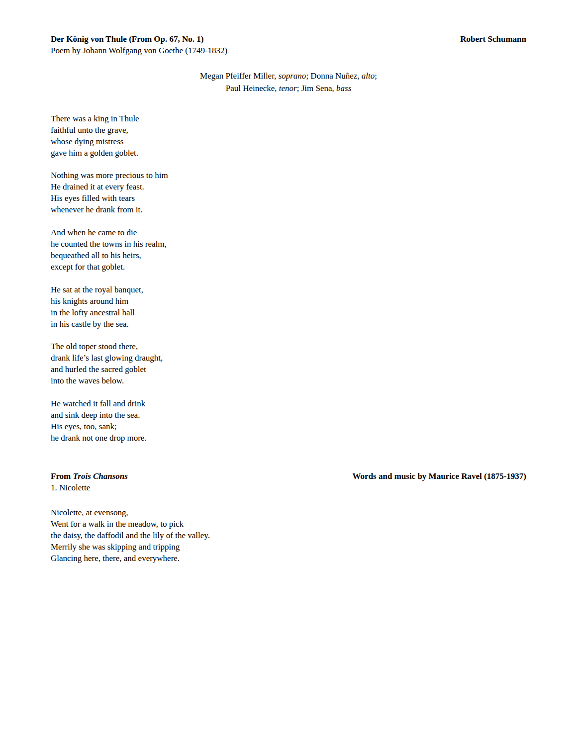Der König von Thule (From Op. 67, No. 1) Robert Schumann
Poem by Johann Wolfgang von Goethe (1749-1832)
Megan Pfeiffer Miller, soprano; Donna Nuñez, alto;
Paul Heinecke, tenor; Jim Sena, bass
There was a king in Thule
faithful unto the grave,
whose dying mistress
gave him a golden goblet.
Nothing was more precious to him
He drained it at every feast.
His eyes filled with tears
whenever he drank from it.
And when he came to die
he counted the towns in his realm,
bequeathed all to his heirs,
except for that goblet.
He sat at the royal banquet,
his knights around him
in the lofty ancestral hall
in his castle by the sea.
The old toper stood there,
drank life’s last glowing draught,
and hurled the sacred goblet
into the waves below.
He watched it fall and drink
and sink deep into the sea.
His eyes, too, sank;
he drank not one drop more.
From Trois Chansons Words and music by Maurice Ravel (1875-1937)
1. Nicolette
Nicolette, at evensong,
Went for a walk in the meadow, to pick
the daisy, the daffodil and the lily of the valley.
Merrily she was skipping and tripping
Glancing here, there, and everywhere.